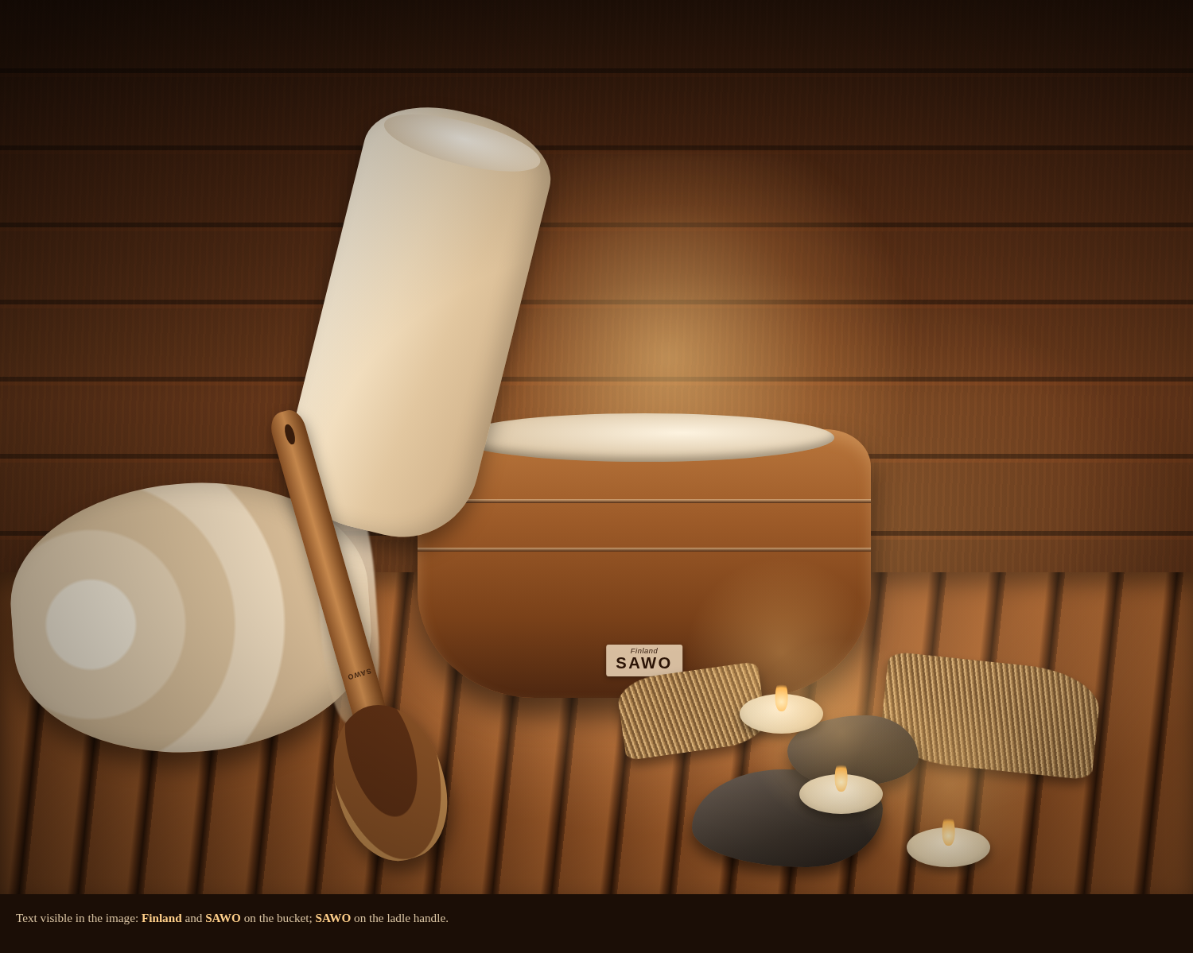Finland SAWO
SAWO
Text visible in the image: Finland and SAWO on the bucket; SAWO on the ladle handle. No other text appears in the photograph.